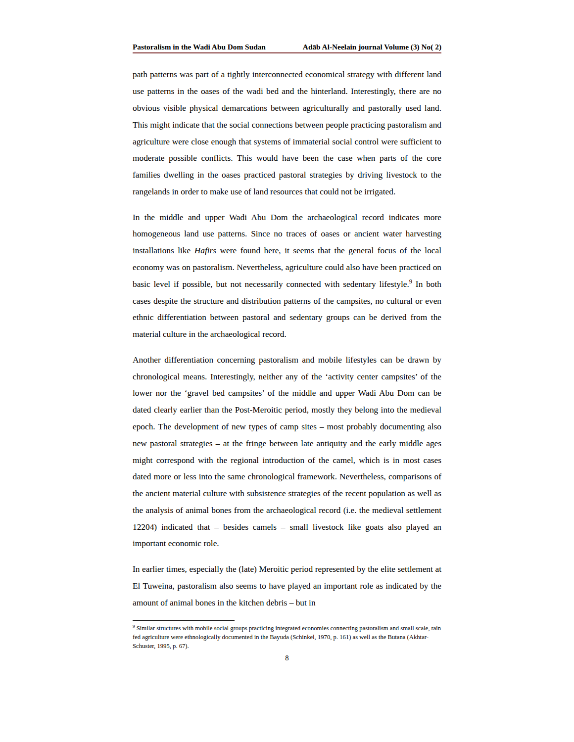Pastoralism in the Wadi Abu Dom Sudan Adāb Al-Neelain journal Volume (3) No( 2)
path patterns was part of a tightly interconnected economical strategy with different land use patterns in the oases of the wadi bed and the hinterland. Interestingly, there are no obvious visible physical demarcations between agriculturally and pastorally used land. This might indicate that the social connections between people practicing pastoralism and agriculture were close enough that systems of immaterial social control were sufficient to moderate possible conflicts. This would have been the case when parts of the core families dwelling in the oases practiced pastoral strategies by driving livestock to the rangelands in order to make use of land resources that could not be irrigated.
In the middle and upper Wadi Abu Dom the archaeological record indicates more homogeneous land use patterns. Since no traces of oases or ancient water harvesting installations like Hafirs were found here, it seems that the general focus of the local economy was on pastoralism. Nevertheless, agriculture could also have been practiced on basic level if possible, but not necessarily connected with sedentary lifestyle.9 In both cases despite the structure and distribution patterns of the campsites, no cultural or even ethnic differentiation between pastoral and sedentary groups can be derived from the material culture in the archaeological record.
Another differentiation concerning pastoralism and mobile lifestyles can be drawn by chronological means. Interestingly, neither any of the ‘activity center campsites’ of the lower nor the ‘gravel bed campsites’ of the middle and upper Wadi Abu Dom can be dated clearly earlier than the Post-Meroitic period, mostly they belong into the medieval epoch. The development of new types of camp sites – most probably documenting also new pastoral strategies – at the fringe between late antiquity and the early middle ages might correspond with the regional introduction of the camel, which is in most cases dated more or less into the same chronological framework. Nevertheless, comparisons of the ancient material culture with subsistence strategies of the recent population as well as the analysis of animal bones from the archaeological record (i.e. the medieval settlement 12204) indicated that – besides camels – small livestock like goats also played an important economic role.
In earlier times, especially the (late) Meroitic period represented by the elite settlement at El Tuweina, pastoralism also seems to have played an important role as indicated by the amount of animal bones in the kitchen debris – but in
9 Similar structures with mobile social groups practicing integrated economies connecting pastoralism and small scale, rain fed agriculture were ethnologically documented in the Bayuda (Schinkel, 1970, p. 161) as well as the Butana (Akhtar-Schuster, 1995, p. 67).
8